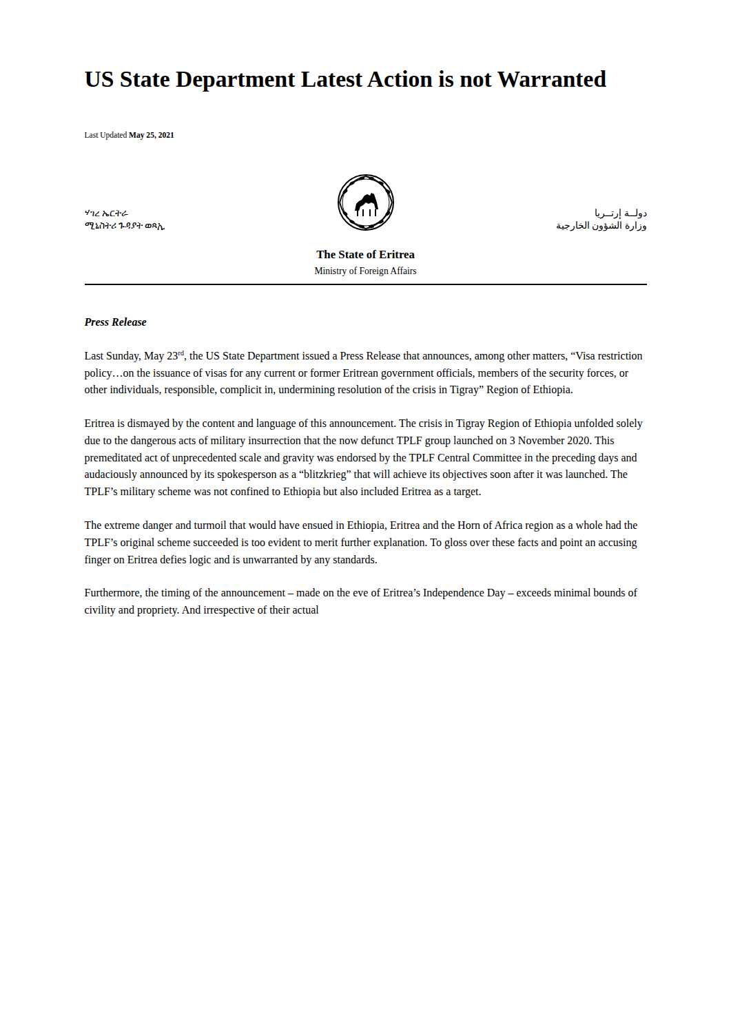US State Department Latest Action is not Warranted
Last Updated May 25, 2021
ሃገረ ኤርትራ
ሚኒስትሪ ጉዳያት ወጻኢ
The State of Eritrea
Ministry of Foreign Affairs
دولــة إرتــريا
وزارة الشؤون الخارجية
Press Release
Last Sunday, May 23rd, the US State Department issued a Press Release that announces, among other matters, “Visa restriction policy…on the issuance of visas for any current or former Eritrean government officials, members of the security forces, or other individuals, responsible, complicit in, undermining resolution of the crisis in Tigray” Region of Ethiopia.
Eritrea is dismayed by the content and language of this announcement. The crisis in Tigray Region of Ethiopia unfolded solely due to the dangerous acts of military insurrection that the now defunct TPLF group launched on 3 November 2020. This premeditated act of unprecedented scale and gravity was endorsed by the TPLF Central Committee in the preceding days and audaciously announced by its spokesperson as a “blitzkrieg” that will achieve its objectives soon after it was launched. The TPLF’s military scheme was not confined to Ethiopia but also included Eritrea as a target.
The extreme danger and turmoil that would have ensued in Ethiopia, Eritrea and the Horn of Africa region as a whole had the TPLF’s original scheme succeeded is too evident to merit further explanation. To gloss over these facts and point an accusing finger on Eritrea defies logic and is unwarranted by any standards.
Furthermore, the timing of the announcement – made on the eve of Eritrea’s Independence Day – exceeds minimal bounds of civility and propriety. And irrespective of their actual